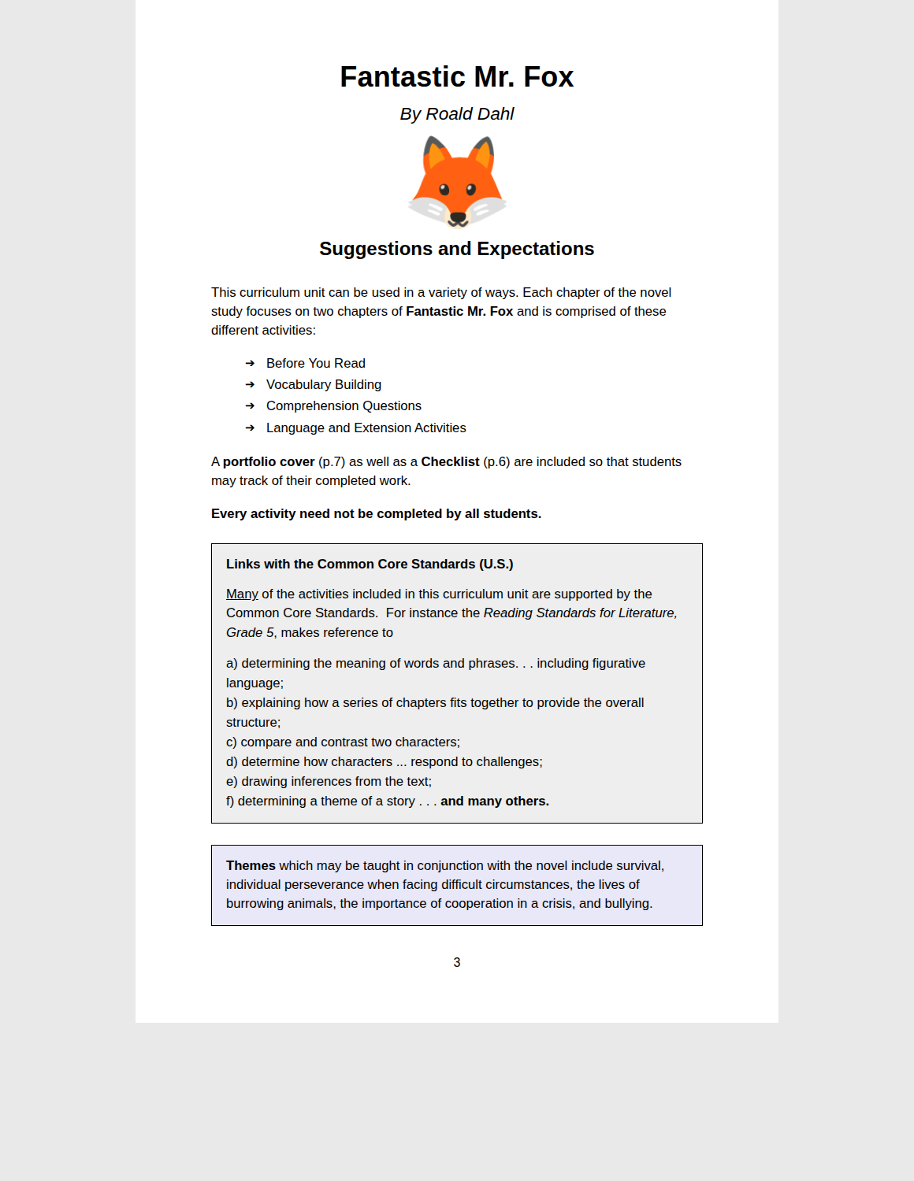Fantastic Mr. Fox
By Roald Dahl
🦊
Suggestions and Expectations
This curriculum unit can be used in a variety of ways. Each chapter of the novel study focuses on two chapters of Fantastic Mr. Fox and is comprised of these different activities:
Before You Read
Vocabulary Building
Comprehension Questions
Language and Extension Activities
A portfolio cover (p.7) as well as a Checklist (p.6) are included so that students may track of their completed work.
Every activity need not be completed by all students.
Links with the Common Core Standards (U.S.)
Many of the activities included in this curriculum unit are supported by the Common Core Standards. For instance the Reading Standards for Literature, Grade 5, makes reference to
a) determining the meaning of words and phrases. . . including figurative language;
b) explaining how a series of chapters fits together to provide the overall structure;
c) compare and contrast two characters;
d) determine how characters ... respond to challenges;
e) drawing inferences from the text;
f) determining a theme of a story . . . and many others.
Themes which may be taught in conjunction with the novel include survival, individual perseverance when facing difficult circumstances, the lives of burrowing animals, the importance of cooperation in a crisis, and bullying.
3